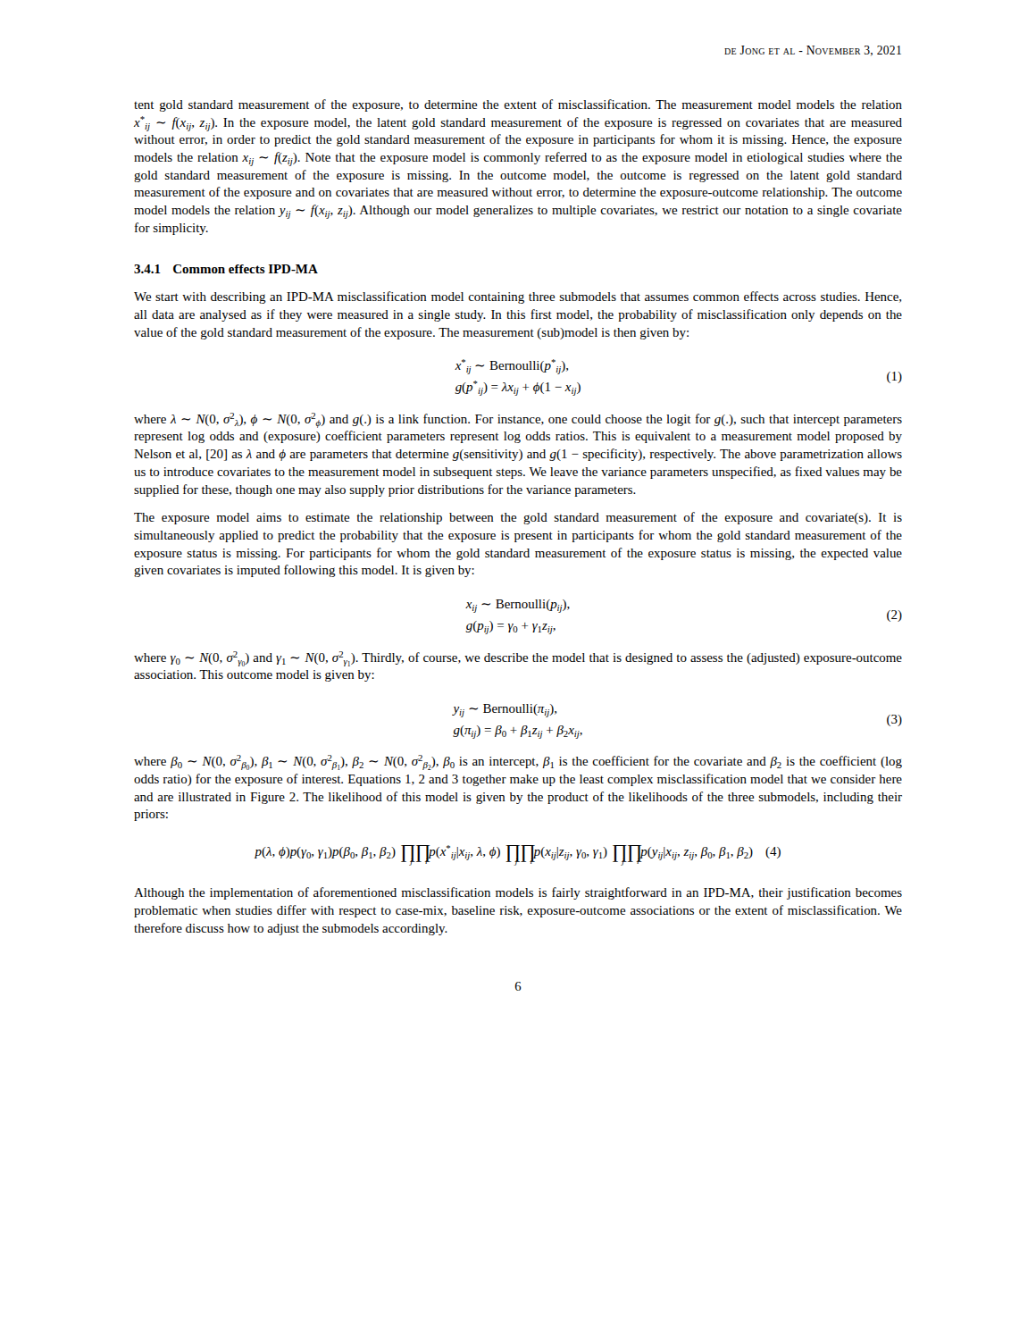de Jong et al - November 3, 2021
tent gold standard measurement of the exposure, to determine the extent of misclassification. The measurement model models the relation x*ij ∼ f(xij, zij). In the exposure model, the latent gold standard measurement of the exposure is regressed on covariates that are measured without error, in order to predict the gold standard measurement of the exposure in participants for whom it is missing. Hence, the exposure models the relation xij ∼ f(zij). Note that the exposure model is commonly referred to as the exposure model in etiological studies where the gold standard measurement of the exposure is missing. In the outcome model, the outcome is regressed on the latent gold standard measurement of the exposure and on covariates that are measured without error, to determine the exposure-outcome relationship. The outcome model models the relation yij ∼ f(xij, zij). Although our model generalizes to multiple covariates, we restrict our notation to a single covariate for simplicity.
3.4.1 Common effects IPD-MA
We start with describing an IPD-MA misclassification model containing three submodels that assumes common effects across studies. Hence, all data are analysed as if they were measured in a single study. In this first model, the probability of misclassification only depends on the value of the gold standard measurement of the exposure. The measurement (sub)model is then given by:
x*ij ∼ Bernoulli(p*ij), g(p*ij) = λxij + ϕ(1 − xij) (1)
where λ ∼ N(0, σ2λ), ϕ ∼ N(0, σ2ϕ) and g(.) is a link function. For instance, one could choose the logit for g(.), such that intercept parameters represent log odds and (exposure) coefficient parameters represent log odds ratios. This is equivalent to a measurement model proposed by Nelson et al, [20] as λ and ϕ are parameters that determine g(sensitivity) and g(1 − specificity), respectively. The above parametrization allows us to introduce covariates to the measurement model in subsequent steps. We leave the variance parameters unspecified, as fixed values may be supplied for these, though one may also supply prior distributions for the variance parameters.
The exposure model aims to estimate the relationship between the gold standard measurement of the exposure and covariate(s). It is simultaneously applied to predict the probability that the exposure is present in participants for whom the gold standard measurement of the exposure status is missing. For participants for whom the gold standard measurement of the exposure status is missing, the expected value given covariates is imputed following this model. It is given by:
xij ∼ Bernoulli(pij), g(pij) = γ0 + γ1zij, (2)
where γ0 ∼ N(0, σ2γ0) and γ1 ∼ N(0, σ2γ1). Thirdly, of course, we describe the model that is designed to assess the (adjusted) exposure-outcome association. This outcome model is given by:
yij ∼ Bernoulli(πij), g(πij) = β0 + β1zij + β2xij, (3)
where β0 ∼ N(0, σ2β0), β1 ∼ N(0, σ2β1), β2 ∼ N(0, σ2β2), β0 is an intercept, β1 is the coefficient for the covariate and β2 is the coefficient (log odds ratio) for the exposure of interest. Equations 1, 2 and 3 together make up the least complex misclassification model that we consider here and are illustrated in Figure 2. The likelihood of this model is given by the product of the likelihoods of the three submodels, including their priors:
p(λ, ϕ)p(γ0, γ1)p(β0, β1, β2) ∏j∏ip(x*ij|xij, λ, ϕ) ∏j∏ip(xij|zij, γ0, γ1) ∏j∏ip(yij|xij, zij, β0, β1, β2)(4)
Although the implementation of aforementioned misclassification models is fairly straightforward in an IPD-MA, their justification becomes problematic when studies differ with respect to case-mix, baseline risk, exposure-outcome associations or the extent of misclassification. We therefore discuss how to adjust the submodels accordingly.
6